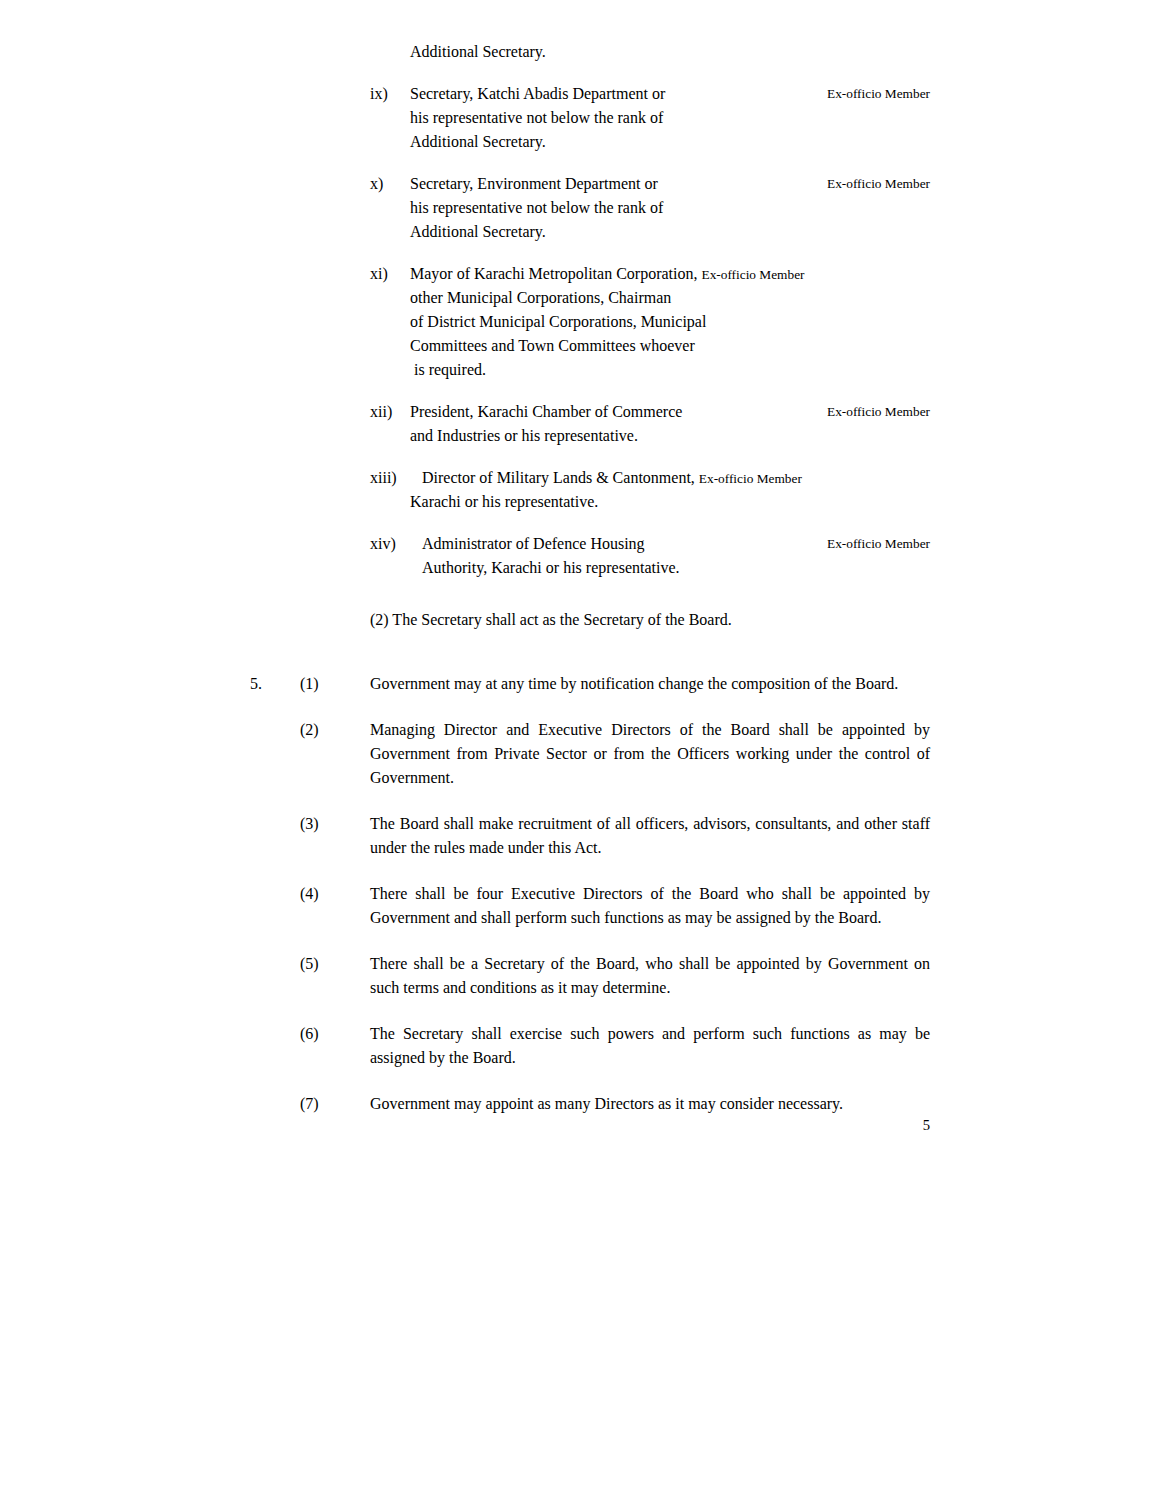Additional Secretary.
ix)
Secretary, Katchi Abadis Department or
his representative not below the rank of
Additional Secretary.
Ex-officio Member
x)
Secretary, Environment Department or
his representative not below the rank of
Additional Secretary.
Ex-officio Member
xi)
Mayor of Karachi Metropolitan Corporation, Ex-officio Member
other Municipal Corporations, Chairman
of District Municipal Corporations, Municipal
Committees and Town Committees whoever
is required.
xii)
President, Karachi Chamber of Commerce
and Industries or his representative.
Ex-officio Member
xiii)
Director of Military Lands & Cantonment, Ex-officio Member
Karachi or his representative.
xiv)
Administrator of Defence Housing
Authority, Karachi or his representative.
Ex-officio Member
(2) The Secretary shall act as the Secretary of the Board.
5.
(1)
Government may at any time by notification change the composition of the Board.
(2)
Managing Director and Executive Directors of the Board shall be appointed by Government from Private Sector or from the Officers working under the control of Government.
(3)
The Board shall make recruitment of all officers, advisors, consultants, and other staff under the rules made under this Act.
(4)
There shall be four Executive Directors of the Board who shall be appointed by Government and shall perform such functions as may be assigned by the Board.
(5)
There shall be a Secretary of the Board, who shall be appointed by Government on such terms and conditions as it may determine.
(6)
The Secretary shall exercise such powers and perform such functions as may be assigned by the Board.
(7)
Government may appoint as many Directors as it may consider necessary.
5